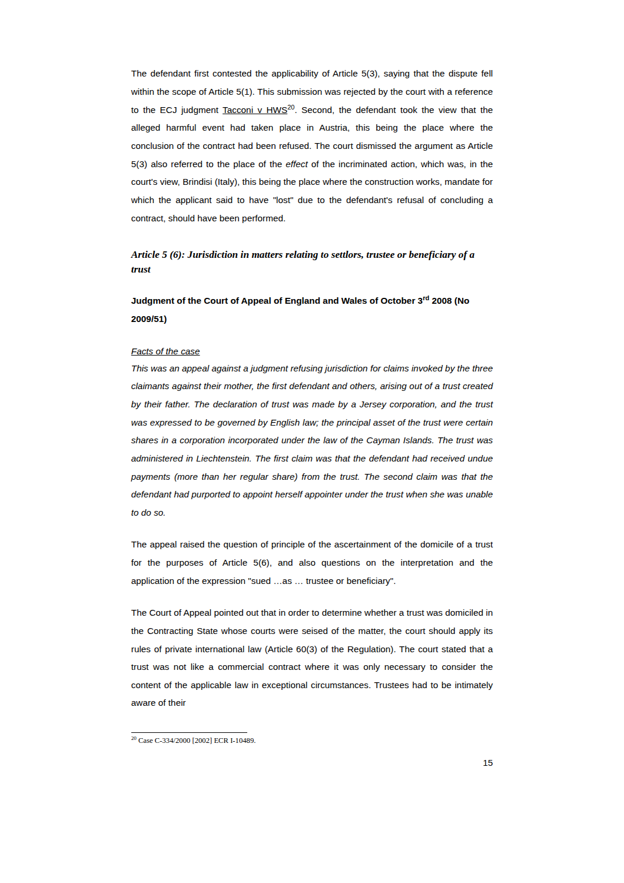The defendant first contested the applicability of Article 5(3), saying that the dispute fell within the scope of Article 5(1). This submission was rejected by the court with a reference to the ECJ judgment Tacconi v HWS20. Second, the defendant took the view that the alleged harmful event had taken place in Austria, this being the place where the conclusion of the contract had been refused. The court dismissed the argument as Article 5(3) also referred to the place of the effect of the incriminated action, which was, in the court's view, Brindisi (Italy), this being the place where the construction works, mandate for which the applicant said to have "lost" due to the defendant's refusal of concluding a contract, should have been performed.
Article 5 (6): Jurisdiction in matters relating to settlors, trustee or beneficiary of a trust
Judgment of the Court of Appeal of England and Wales of October 3rd 2008 (No 2009/51)
Facts of the case
This was an appeal against a judgment refusing jurisdiction for claims invoked by the three claimants against their mother, the first defendant and others, arising out of a trust created by their father. The declaration of trust was made by a Jersey corporation, and the trust was expressed to be governed by English law; the principal asset of the trust were certain shares in a corporation incorporated under the law of the Cayman Islands. The trust was administered in Liechtenstein. The first claim was that the defendant had received undue payments (more than her regular share) from the trust. The second claim was that the defendant had purported to appoint herself appointer under the trust when she was unable to do so.
The appeal raised the question of principle of the ascertainment of the domicile of a trust for the purposes of Article 5(6), and also questions on the interpretation and the application of the expression "sued …as … trustee or beneficiary".
The Court of Appeal pointed out that in order to determine whether a trust was domiciled in the Contracting State whose courts were seised of the matter, the court should apply its rules of private international law (Article 60(3) of the Regulation). The court stated that a trust was not like a commercial contract where it was only necessary to consider the content of the applicable law in exceptional circumstances. Trustees had to be intimately aware of their
20 Case C-334/2000 [2002] ECR I-10489.
15